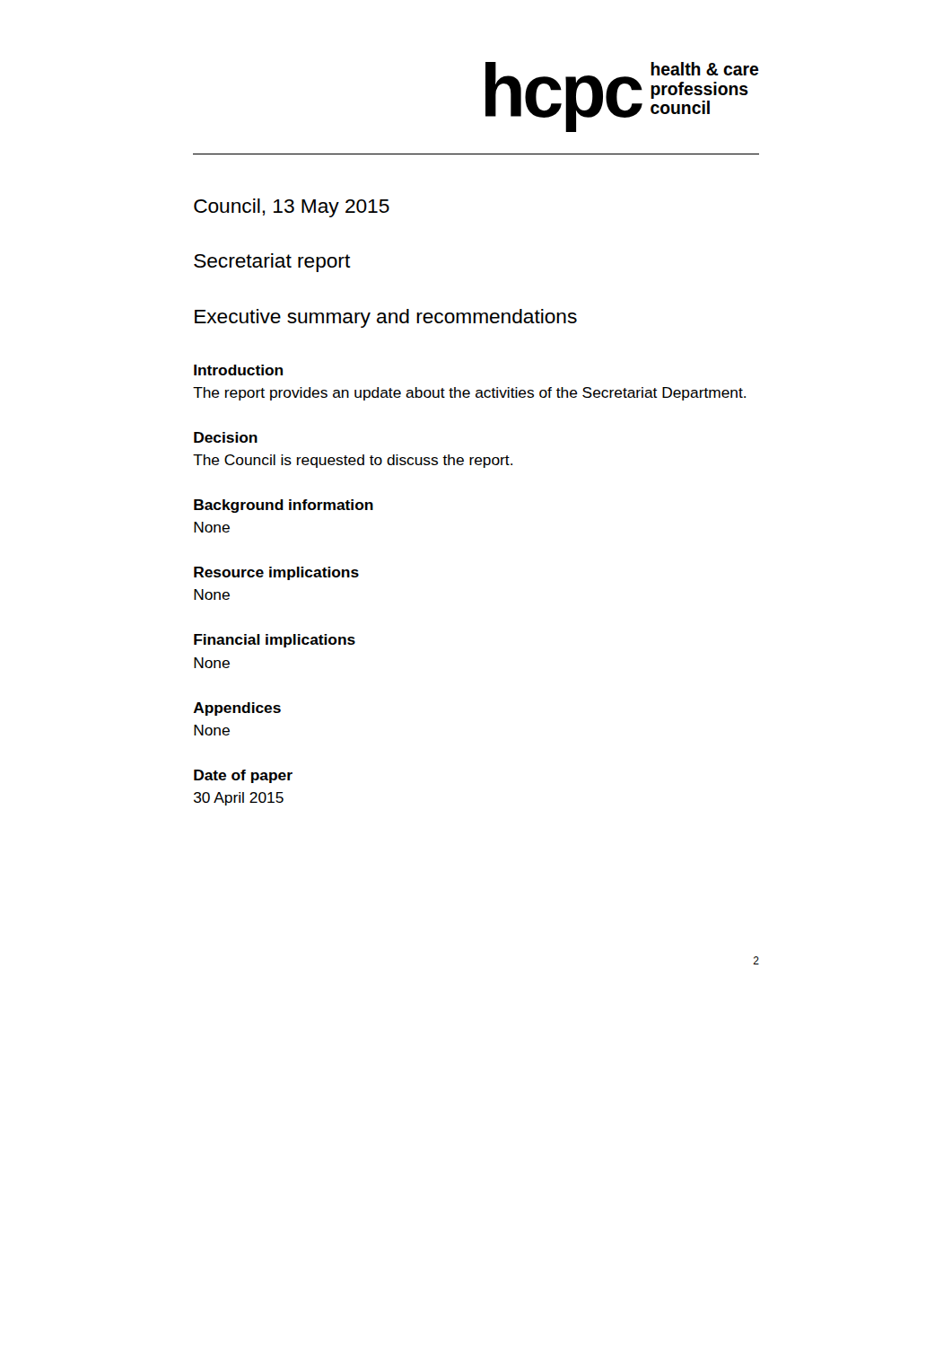hcpc
health & care
professions
council
Council, 13 May 2015
Secretariat report
Executive summary and recommendations
Introduction
The report provides an update about the activities of the Secretariat Department.
Decision
The Council is requested to discuss the report.
Background information
None
Resource implications
None
Financial implications
None
Appendices
None
Date of paper
30 April 2015
2